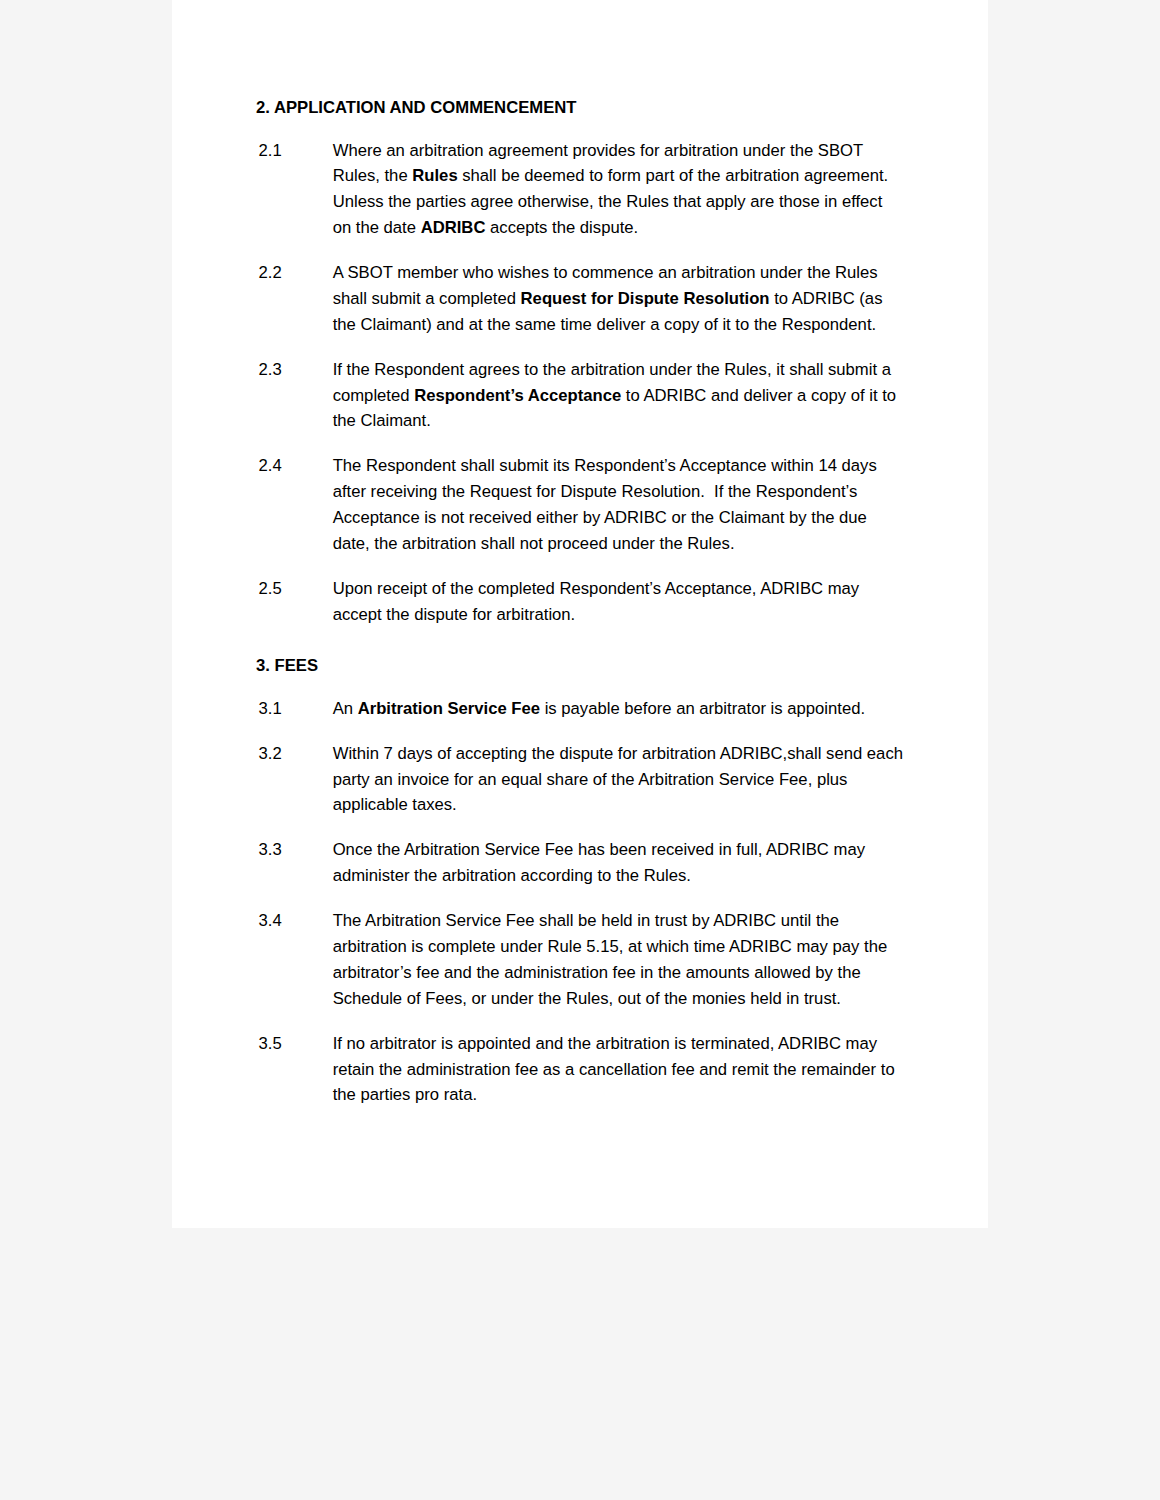2. APPLICATION AND COMMENCEMENT
2.1 Where an arbitration agreement provides for arbitration under the SBOT Rules, the Rules shall be deemed to form part of the arbitration agreement. Unless the parties agree otherwise, the Rules that apply are those in effect on the date ADRIBC accepts the dispute.
2.2 A SBOT member who wishes to commence an arbitration under the Rules shall submit a completed Request for Dispute Resolution to ADRIBC (as the Claimant) and at the same time deliver a copy of it to the Respondent.
2.3 If the Respondent agrees to the arbitration under the Rules, it shall submit a completed Respondent’s Acceptance to ADRIBC and deliver a copy of it to the Claimant.
2.4 The Respondent shall submit its Respondent’s Acceptance within 14 days after receiving the Request for Dispute Resolution. If the Respondent’s Acceptance is not received either by ADRIBC or the Claimant by the due date, the arbitration shall not proceed under the Rules.
2.5 Upon receipt of the completed Respondent’s Acceptance, ADRIBC may accept the dispute for arbitration.
3. FEES
3.1 An Arbitration Service Fee is payable before an arbitrator is appointed.
3.2 Within 7 days of accepting the dispute for arbitration ADRIBC,shall send each party an invoice for an equal share of the Arbitration Service Fee, plus applicable taxes.
3.3 Once the Arbitration Service Fee has been received in full, ADRIBC may administer the arbitration according to the Rules.
3.4 The Arbitration Service Fee shall be held in trust by ADRIBC until the arbitration is complete under Rule 5.15, at which time ADRIBC may pay the arbitrator’s fee and the administration fee in the amounts allowed by the Schedule of Fees, or under the Rules, out of the monies held in trust.
3.5 If no arbitrator is appointed and the arbitration is terminated, ADRIBC may retain the administration fee as a cancellation fee and remit the remainder to the parties pro rata.